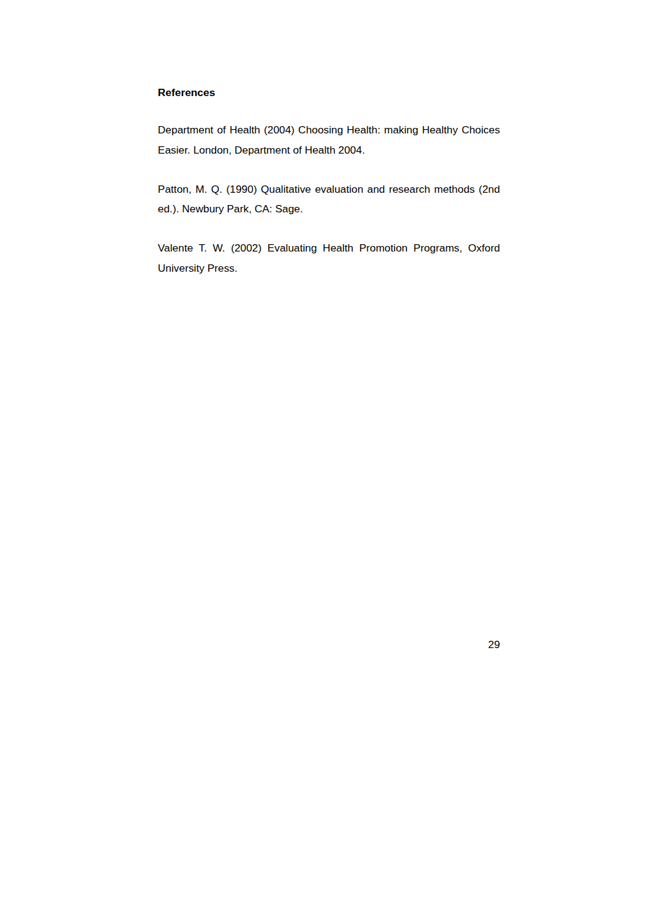References
Department of Health (2004) Choosing Health: making Healthy Choices Easier. London, Department of Health 2004.
Patton, M. Q. (1990) Qualitative evaluation and research methods (2nd ed.). Newbury Park, CA: Sage.
Valente T. W. (2002) Evaluating Health Promotion Programs, Oxford University Press.
29